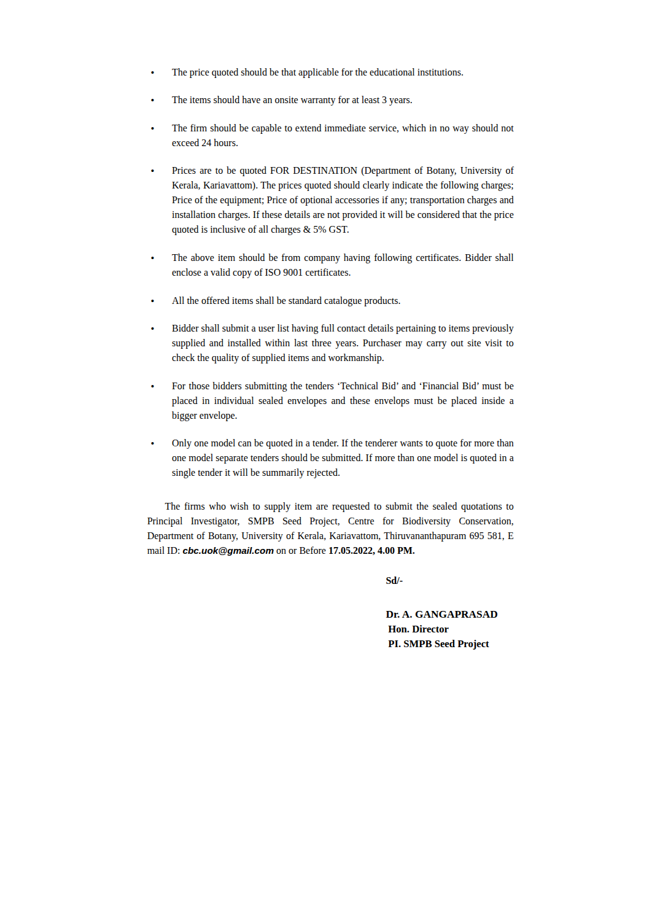The price quoted should be that applicable for the educational institutions.
The items should have an onsite warranty for at least 3 years.
The firm should be capable to extend immediate service, which in no way should not exceed 24 hours.
Prices are to be quoted FOR DESTINATION (Department of Botany, University of Kerala, Kariavattom). The prices quoted should clearly indicate the following charges; Price of the equipment; Price of optional accessories if any; transportation charges and installation charges. If these details are not provided it will be considered that the price quoted is inclusive of all charges & 5% GST.
The above item should be from company having following certificates. Bidder shall enclose a valid copy of ISO 9001 certificates.
All the offered items shall be standard catalogue products.
Bidder shall submit a user list having full contact details pertaining to items previously supplied and installed within last three years. Purchaser may carry out site visit to check the quality of supplied items and workmanship.
For those bidders submitting the tenders ‘Technical Bid’ and ‘Financial Bid’ must be placed in individual sealed envelopes and these envelops must be placed inside a bigger envelope.
Only one model can be quoted in a tender. If the tenderer wants to quote for more than one model separate tenders should be submitted. If more than one model is quoted in a single tender it will be summarily rejected.
The firms who wish to supply item are requested to submit the sealed quotations to Principal Investigator, SMPB Seed Project, Centre for Biodiversity Conservation, Department of Botany, University of Kerala, Kariavattom, Thiruvananthapuram 695 581, E mail ID: cbc.uok@gmail.com on or Before 17.05.2022, 4.00 PM.
Sd/-
Dr. A. GANGAPRASAD
Hon. Director
PI. SMPB Seed Project